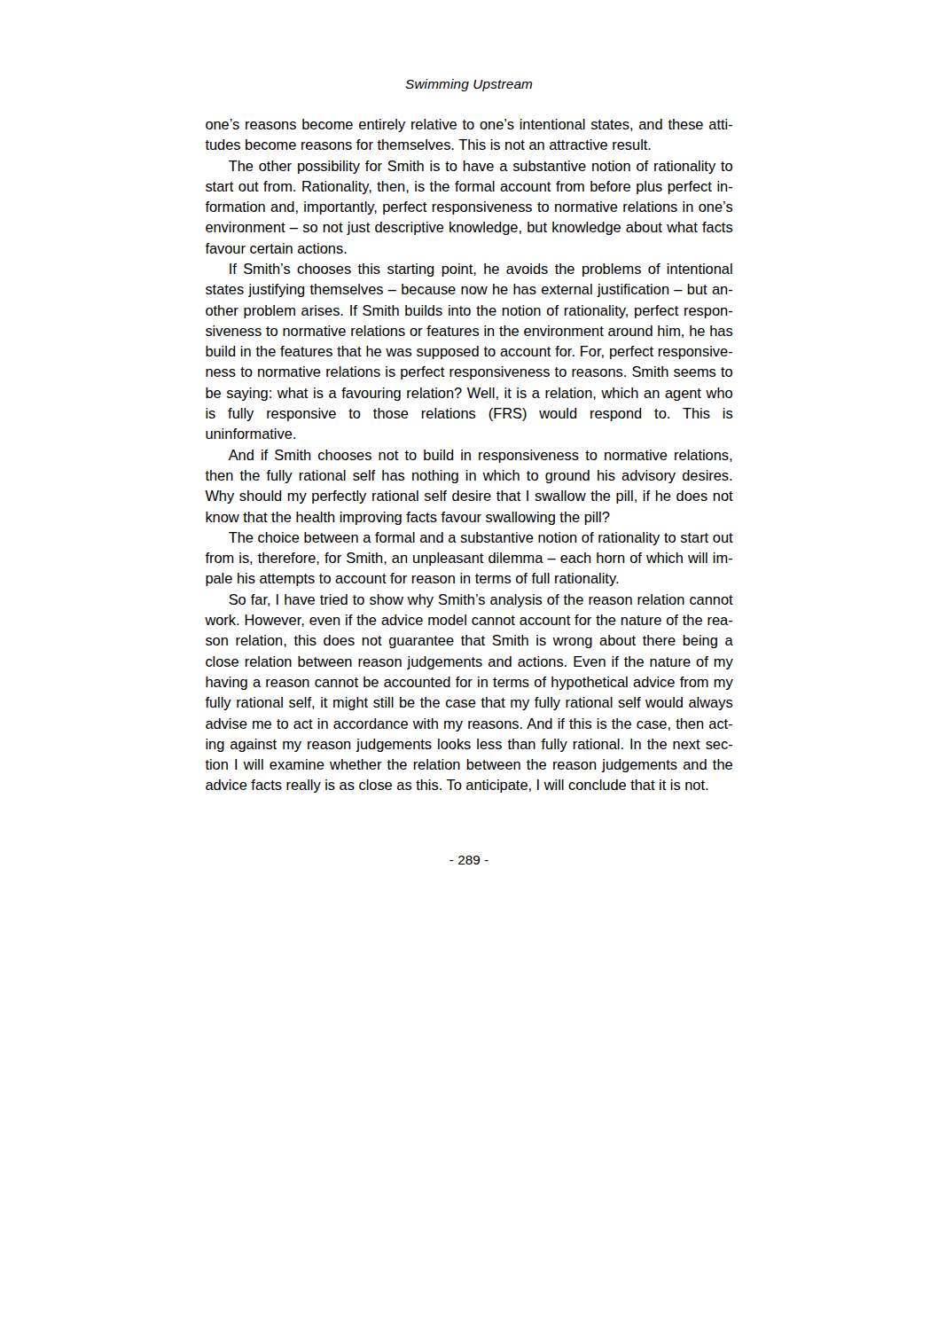Swimming Upstream
one’s reasons become entirely relative to one’s intentional states, and these attitudes become reasons for themselves. This is not an attractive result.
The other possibility for Smith is to have a substantive notion of rationality to start out from. Rationality, then, is the formal account from before plus perfect information and, importantly, perfect responsiveness to normative relations in one’s environment – so not just descriptive knowledge, but knowledge about what facts favour certain actions.
If Smith’s chooses this starting point, he avoids the problems of intentional states justifying themselves – because now he has external justification – but another problem arises. If Smith builds into the notion of rationality, perfect responsiveness to normative relations or features in the environment around him, he has build in the features that he was supposed to account for. For, perfect responsiveness to normative relations is perfect responsiveness to reasons. Smith seems to be saying: what is a favouring relation? Well, it is a relation, which an agent who is fully responsive to those relations (FRS) would respond to. This is uninformative.
And if Smith chooses not to build in responsiveness to normative relations, then the fully rational self has nothing in which to ground his advisory desires. Why should my perfectly rational self desire that I swallow the pill, if he does not know that the health improving facts favour swallowing the pill?
The choice between a formal and a substantive notion of rationality to start out from is, therefore, for Smith, an unpleasant dilemma – each horn of which will impale his attempts to account for reason in terms of full rationality.
So far, I have tried to show why Smith’s analysis of the reason relation cannot work. However, even if the advice model cannot account for the nature of the reason relation, this does not guarantee that Smith is wrong about there being a close relation between reason judgements and actions. Even if the nature of my having a reason cannot be accounted for in terms of hypothetical advice from my fully rational self, it might still be the case that my fully rational self would always advise me to act in accordance with my reasons. And if this is the case, then acting against my reason judgements looks less than fully rational. In the next section I will examine whether the relation between the reason judgements and the advice facts really is as close as this. To anticipate, I will conclude that it is not.
- 289 -